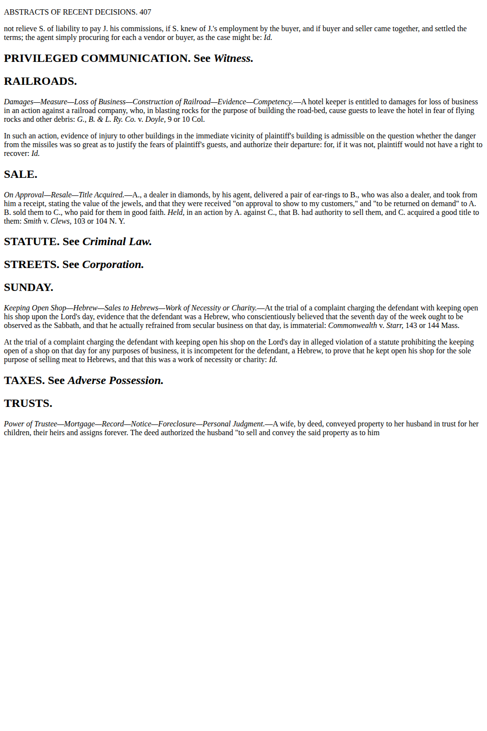ABSTRACTS OF RECENT DECISIONS. 407
not relieve S. of liability to pay J. his commissions, if S. knew of J.'s employment by the buyer, and if buyer and seller came together, and settled the terms; the agent simply procuring for each a vendor or buyer, as the case might be: Id.
PRIVILEGED COMMUNICATION. See Witness.
RAILROADS.
Damages—Measure—Loss of Business—Construction of Railroad—Evidence—Competency.—A hotel keeper is entitled to damages for loss of business in an action against a railroad company, who, in blasting rocks for the purpose of building the road-bed, cause guests to leave the hotel in fear of flying rocks and other debris: G., B. & L. Ry. Co. v. Doyle, 9 or 10 Col.
In such an action, evidence of injury to other buildings in the immediate vicinity of plaintiff's building is admissible on the question whether the danger from the missiles was so great as to justify the fears of plaintiff's guests, and authorize their departure: for, if it was not, plaintiff would not have a right to recover: Id.
SALE.
On Approval—Resale—Title Acquired.—A., a dealer in diamonds, by his agent, delivered a pair of ear-rings to B., who was also a dealer, and took from him a receipt, stating the value of the jewels, and that they were received "on approval to show to my customers," and "to be returned on demand" to A. B. sold them to C., who paid for them in good faith. Held, in an action by A. against C., that B. had authority to sell them, and C. acquired a good title to them: Smith v. Clews, 103 or 104 N. Y.
STATUTE. See Criminal Law.
STREETS. See Corporation.
SUNDAY.
Keeping Open Shop—Hebrew—Sales to Hebrews—Work of Necessity or Charity.—At the trial of a complaint charging the defendant with keeping open his shop upon the Lord's day, evidence that the defendant was a Hebrew, who conscientiously believed that the seventh day of the week ought to be observed as the Sabbath, and that he actually refrained from secular business on that day, is immaterial: Commonwealth v. Starr, 143 or 144 Mass.
At the trial of a complaint charging the defendant with keeping open his shop on the Lord's day in alleged violation of a statute prohibiting the keeping open of a shop on that day for any purposes of business, it is incompetent for the defendant, a Hebrew, to prove that he kept open his shop for the sole purpose of selling meat to Hebrews, and that this was a work of necessity or charity: Id.
TAXES. See Adverse Possession.
TRUSTS.
Power of Trustee—Mortgage—Record—Notice—Foreclosure—Personal Judgment.—A wife, by deed, conveyed property to her husband in trust for her children, their heirs and assigns forever. The deed authorized the husband "to sell and convey the said property as to him